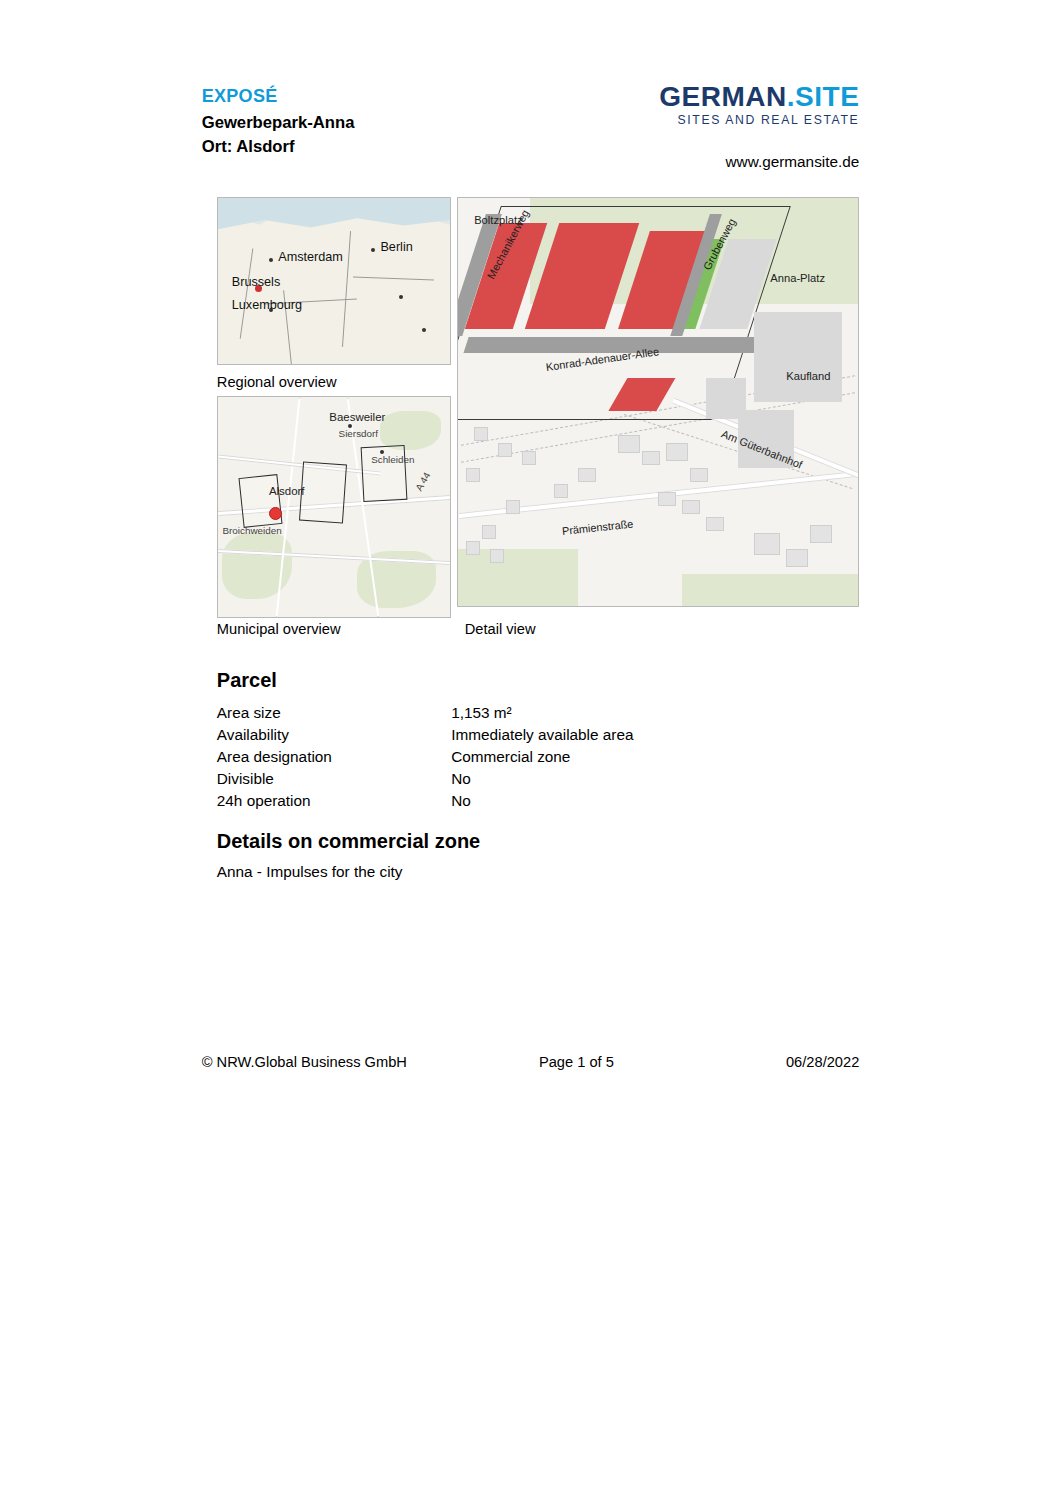EXPOSÉ
Gewerbepark-Anna
Ort: Alsdorf
GERMAN. SITE
SITES AND REAL ESTATE
www.germansite.de
Amsterdam
Berlin
Brussels
Luxembourg
Regional overview
Baesweiler
Siersdorf
Schleiden
Alsdorf
Broichweiden
A 44
Boltzplatz
Anna-Platz
Kaufland
Mechanikerweg
Grubenweg
Konrad-Adenauer-Allee
Am Güterbahnhof
Prämienstraße
Municipal overview
Detail view
Parcel
| Area size | 1,153 m² |
| Availability | Immediately available area |
| Area designation | Commercial zone |
| Divisible | No |
| 24h operation | No |
Details on commercial zone
Anna - Impulses for the city
© NRW.Global Business GmbH
Page 1 of 5
06/28/2022